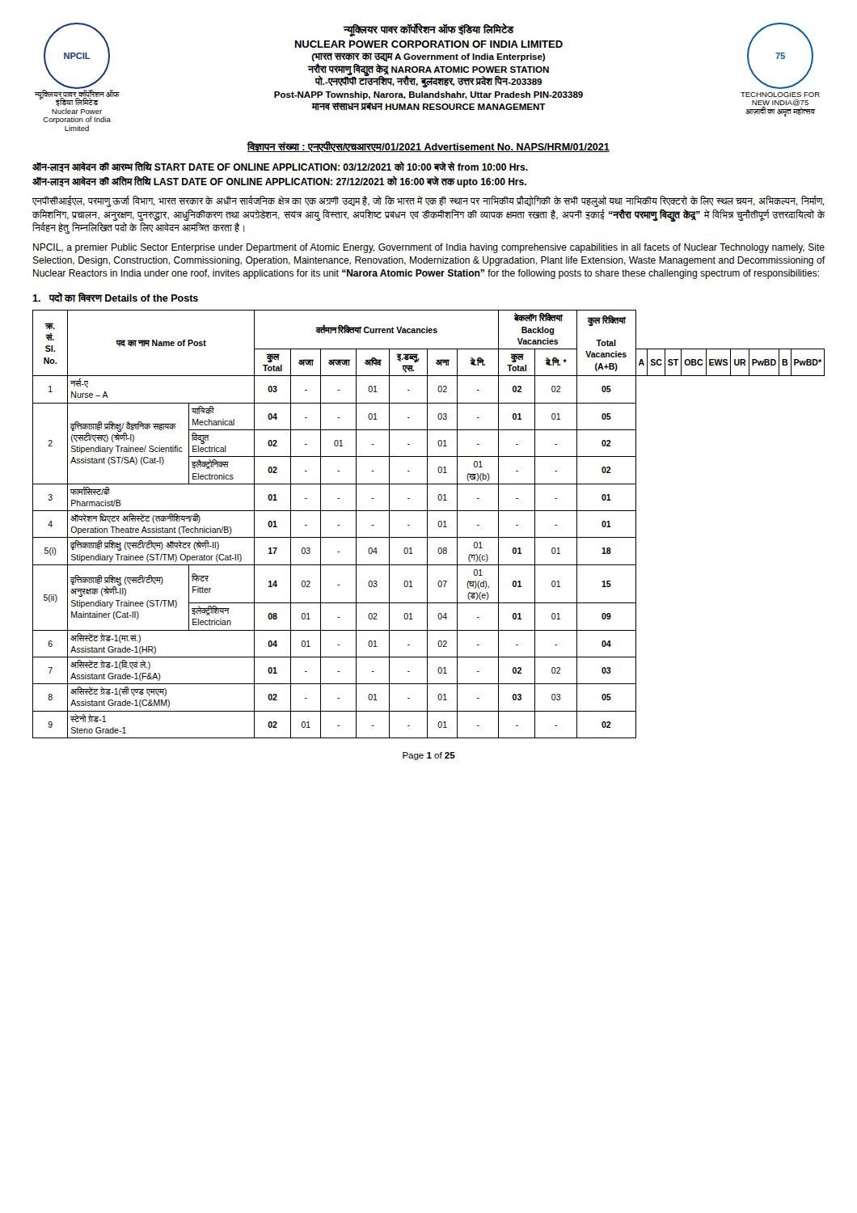NPCIL
न्यूक्लियर पावर कॉर्पोरेशन ऑफ इंडिया लिमिटेड
Nuclear Power Corporation of India Limited
न्यूक्लियर पावर कॉर्पोरेशन ऑफ इंडिया लिमिटेड
NUCLEAR POWER CORPORATION OF INDIA LIMITED
(भारत सरकार का उद्यम A Government of India Enterprise)
नरौरा परमाणु विद्युत केंद्र NARORA ATOMIC POWER STATION
पो.-एनएपीपी टाउनशिप, नरौरा, बुलंदशहर, उत्तर प्रदेश पिन-203389
Post-NAPP Township, Narora, Bulandshahr, Uttar Pradesh PIN-203389
मानव संसाधन प्रबंधन HUMAN RESOURCE MANAGEMENT
75
TECHNOLOGIES FOR
NEW INDIA@75
आज़ादी का अमृत महोत्सव
विज्ञापन संख्या : एनएपीएस/एचआरएम/01/2021 Advertisement No. NAPS/HRM/01/2021
ऑन-लाइन आवेदन की आरम्भ तिथि START DATE OF ONLINE APPLICATION: 03/12/2021 को 10:00 बजे से from 10:00 Hrs.
ऑन-लाइन आवेदन की अंतिम तिथि LAST DATE OF ONLINE APPLICATION: 27/12/2021 को 16:00 बजे तक upto 16:00 Hrs.
एनपीसीआईएल, परमाणु ऊर्जा विभाग, भारत सरकार के अधीन सार्वजनिक क्षेत्र का एक अग्रणी उद्यम है, जो कि भारत में एक ही स्थान पर नाभिकीय प्रौद्योगिकी के सभी पहलुओं यथा नाभिकीय रिएक्टरों के लिए स्थल चयन, अभिकल्पन, निर्माण, कमिशनिंग, प्रचालन, अनुरक्षण, पुनरुद्धार, आधुनिकीकरण तथा अपग्रेडेशन, संयंत्र आयु विस्तार, अपशिष्ट प्रबंधन एवं डीकमीशनिंग की व्यापक क्षमता रखता है, अपनी इकाई “नरौरा परमाणु विद्युत केंद्र” में विभिन्न चुनौतीपूर्ण उत्तरदायित्वों के निर्वहन हेतु निम्नलिखित पदों के लिए आवेदन आमंत्रित करता है।
NPCIL, a premier Public Sector Enterprise under Department of Atomic Energy, Government of India having comprehensive capabilities in all facets of Nuclear Technology namely, Site Selection, Design, Construction, Commissioning, Operation, Maintenance, Renovation, Modernization & Upgradation, Plant life Extension, Waste Management and Decommissioning of Nuclear Reactors in India under one roof, invites applications for its unit “Narora Atomic Power Station” for the following posts to share these challenging spectrum of responsibilities:
1. पदों का विवरण Details of the Posts
| क्र. सं. Sl. No. | पद का नाम Name of Post | वर्तमान रिक्तियां Current Vacancies | बेकलॉग रिक्तियां Backlog Vacancies | कुल रिक्तियां Total Vacancies (A+B) |
| --- | --- | --- | --- | --- |
| कुल Total | अजा | अजजा | अपिव | इ.डब्लू. एस. | अना | बे.नि. | कुल Total | बे.नि. * |
| A | SC | ST | OBC | EWS | UR | PwBD | B | PwBD* |
| 1 | नर्स-ए Nurse – A | 03 | - | - | 01 | - | 02 | - | 02 | 02 | 05 |
| 2 | वृत्तिकाग्राही प्रशिक्षु/ वैज्ञानिक सहायक (एसटी/एसए) (श्रेणी-I) Stipendiary Trainee/ Scientific Assistant (ST/SA) (Cat-I) | यांत्रिकी Mechanical | 04 | - | - | 01 | - | 03 | - | 01 | 01 | 05 |
| विद्युत Electrical | 02 | - | 01 | - | - | 01 | - | - | - | 02 |
| इलैक्ट्रोनिक्स Electronics | 02 | - | - | - | - | 01 | 01 (ख)(b) | - | - | 02 |
| 3 | फार्मासिस्ट/बी Pharmacist/B | 01 | - | - | - | - | 01 | - | - | - | 01 |
| 4 | ऑपरेशन थिएटर असिस्टेंट (तकनीशियन/बी) Operation Theatre Assistant (Technician/B) | 01 | - | - | - | - | 01 | - | - | - | 01 |
| 5(i) | वृत्तिकाग्राही प्रशिक्षु (एसटी/टीएम) ऑपरेटर (श्रेणी-II) Stipendiary Trainee (ST/TM) Operator (Cat-II) | 17 | 03 | - | 04 | 01 | 08 | 01 (ग)(c) | 01 | 01 | 18 |
| 5(ii) | वृत्तिकाग्राही प्रशिक्षु (एसटी/टीएम) अनुरक्षक (श्रेणी-II) Stipendiary Trainee (ST/TM) Maintainer (Cat-II) | फिटर Fitter | 14 | 02 | - | 03 | 01 | 07 | 01 (घ)(d), (ड)(e) | 01 | 01 | 15 |
| इलेक्ट्रीशियन Electrician | 08 | 01 | - | 02 | 01 | 04 | - | 01 | 01 | 09 |
| 6 | असिस्टेंट ग्रेड-1(मा.सं.) Assistant Grade-1(HR) | 04 | 01 | - | 01 | - | 02 | - | - | - | 04 |
| 7 | असिस्टेंट ग्रेड-1(वि.एवं ले.) Assistant Grade-1(F&A) | 01 | - | - | - | - | 01 | - | 02 | 02 | 03 |
| 8 | असिस्टेंट ग्रेड-1(सी एण्ड एमएम) Assistant Grade-1(C&MM) | 02 | - | - | 01 | - | 01 | - | 03 | 03 | 05 |
| 9 | स्टेनो ग्रेड-1 Steno Grade-1 | 02 | 01 | - | - | - | 01 | - | - | - | 02 |
Page 1 of 25